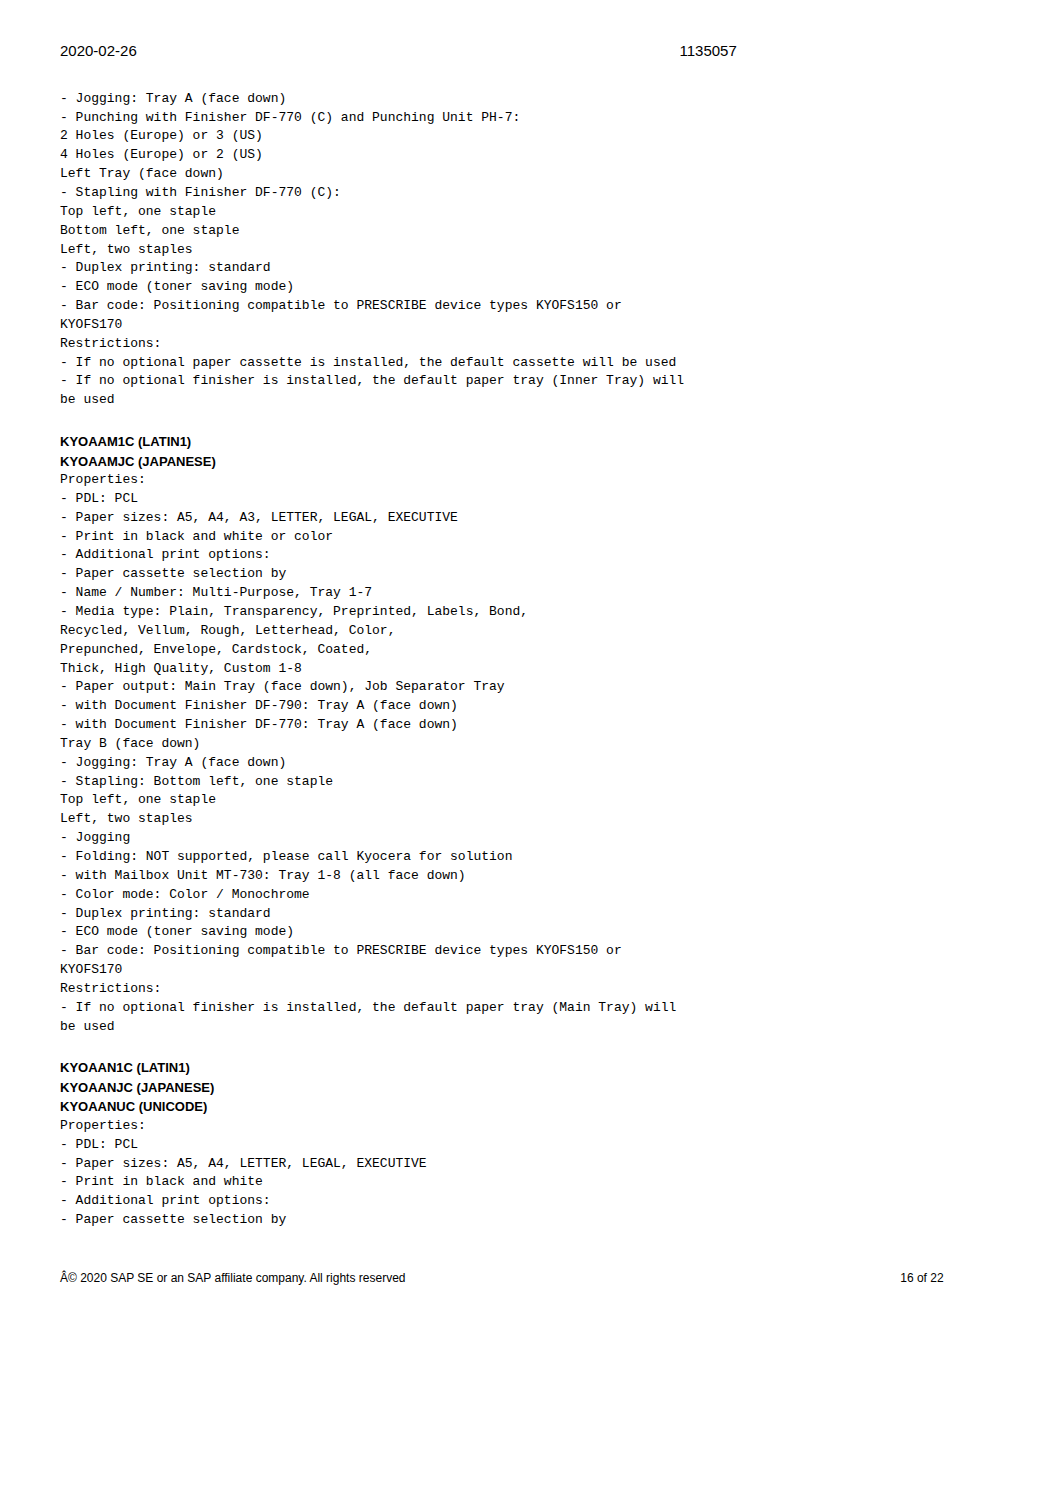2020-02-26
1135057
- Jogging: Tray A (face down)
- Punching with Finisher DF-770 (C) and Punching Unit PH-7:
2 Holes (Europe) or 3 (US)
4 Holes (Europe) or 2 (US)
Left Tray (face down)
- Stapling with Finisher DF-770 (C):
Top left, one staple
Bottom left, one staple
Left, two staples
- Duplex printing: standard
- ECO mode (toner saving mode)
- Bar code: Positioning compatible to PRESCRIBE device types KYOFS150 or
KYOFS170
Restrictions:
- If no optional paper cassette is installed, the default cassette will be used
- If no optional finisher is installed, the default paper tray (Inner Tray) will
be used
KYOAAM1C (LATIN1)
KYOAAMJC (JAPANESE)
Properties:
- PDL: PCL
- Paper sizes: A5, A4, A3, LETTER, LEGAL, EXECUTIVE
- Print in black and white or color
- Additional print options:
- Paper cassette selection by
- Name / Number: Multi-Purpose, Tray 1-7
- Media type: Plain, Transparency, Preprinted, Labels, Bond,
Recycled, Vellum, Rough, Letterhead, Color,
Prepunched, Envelope, Cardstock, Coated,
Thick, High Quality, Custom 1-8
- Paper output: Main Tray (face down), Job Separator Tray
- with Document Finisher DF-790: Tray A (face down)
- with Document Finisher DF-770: Tray A (face down)
Tray B (face down)
- Jogging: Tray A (face down)
- Stapling: Bottom left, one staple
Top left, one staple
Left, two staples
- Jogging
- Folding: NOT supported, please call Kyocera for solution
- with Mailbox Unit MT-730: Tray 1-8 (all face down)
- Color mode: Color / Monochrome
- Duplex printing: standard
- ECO mode (toner saving mode)
- Bar code: Positioning compatible to PRESCRIBE device types KYOFS150 or
KYOFS170
Restrictions:
- If no optional finisher is installed, the default paper tray (Main Tray) will
be used
KYOAAN1C (LATIN1)
KYOAANJC (JAPANESE)
KYOAANUC (UNICODE)
Properties:
- PDL: PCL
- Paper sizes: A5, A4, LETTER, LEGAL, EXECUTIVE
- Print in black and white
- Additional print options:
- Paper cassette selection by
Â© 2020 SAP SE or an SAP affiliate company. All rights reserved
16 of 22